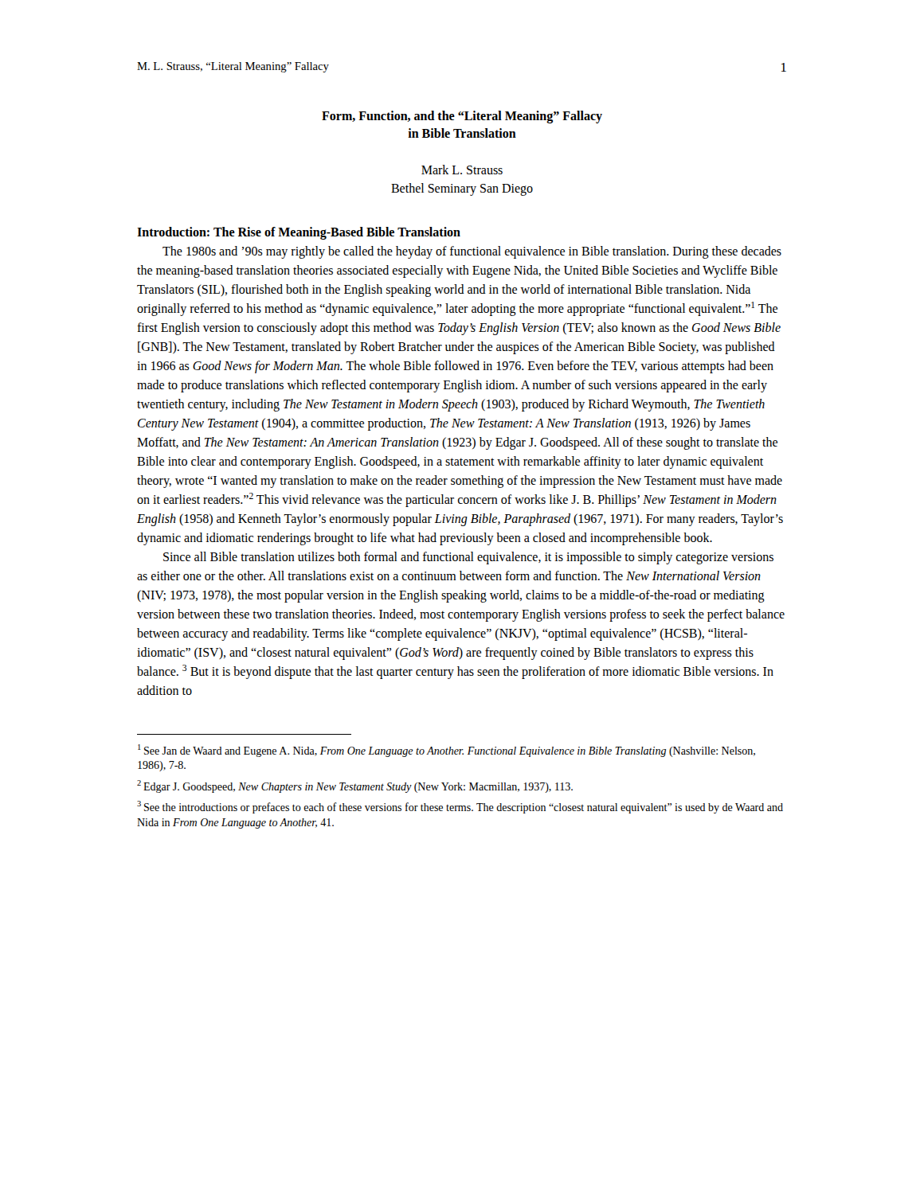M. L. Strauss, “Literal Meaning” Fallacy 1
Form, Function, and the “Literal Meaning” Fallacy
in Bible Translation
Mark L. Strauss
Bethel Seminary San Diego
Introduction: The Rise of Meaning-Based Bible Translation
The 1980s and ’90s may rightly be called the heyday of functional equivalence in Bible translation. During these decades the meaning-based translation theories associated especially with Eugene Nida, the United Bible Societies and Wycliffe Bible Translators (SIL), flourished both in the English speaking world and in the world of international Bible translation. Nida originally referred to his method as “dynamic equivalence,” later adopting the more appropriate “functional equivalent.”1 The first English version to consciously adopt this method was Today’s English Version (TEV; also known as the Good News Bible [GNB]). The New Testament, translated by Robert Bratcher under the auspices of the American Bible Society, was published in 1966 as Good News for Modern Man. The whole Bible followed in 1976. Even before the TEV, various attempts had been made to produce translations which reflected contemporary English idiom. A number of such versions appeared in the early twentieth century, including The New Testament in Modern Speech (1903), produced by Richard Weymouth, The Twentieth Century New Testament (1904), a committee production, The New Testament: A New Translation (1913, 1926) by James Moffatt, and The New Testament: An American Translation (1923) by Edgar J. Goodspeed. All of these sought to translate the Bible into clear and contemporary English. Goodspeed, in a statement with remarkable affinity to later dynamic equivalent theory, wrote “I wanted my translation to make on the reader something of the impression the New Testament must have made on it earliest readers.”2 This vivid relevance was the particular concern of works like J. B. Phillips’ New Testament in Modern English (1958) and Kenneth Taylor’s enormously popular Living Bible, Paraphrased (1967, 1971). For many readers, Taylor’s dynamic and idiomatic renderings brought to life what had previously been a closed and incomprehensible book.
Since all Bible translation utilizes both formal and functional equivalence, it is impossible to simply categorize versions as either one or the other. All translations exist on a continuum between form and function. The New International Version (NIV; 1973, 1978), the most popular version in the English speaking world, claims to be a middle-of-the-road or mediating version between these two translation theories. Indeed, most contemporary English versions profess to seek the perfect balance between accuracy and readability. Terms like “complete equivalence” (NKJV), “optimal equivalence” (HCSB), “literal-idiomatic” (ISV), and “closest natural equivalent” (God’s Word) are frequently coined by Bible translators to express this balance. 3 But it is beyond dispute that the last quarter century has seen the proliferation of more idiomatic Bible versions. In addition to
1 See Jan de Waard and Eugene A. Nida, From One Language to Another. Functional Equivalence in Bible Translating (Nashville: Nelson, 1986), 7-8.
2 Edgar J. Goodspeed, New Chapters in New Testament Study (New York: Macmillan, 1937), 113.
3 See the introductions or prefaces to each of these versions for these terms. The description “closest natural equivalent” is used by de Waard and Nida in From One Language to Another, 41.